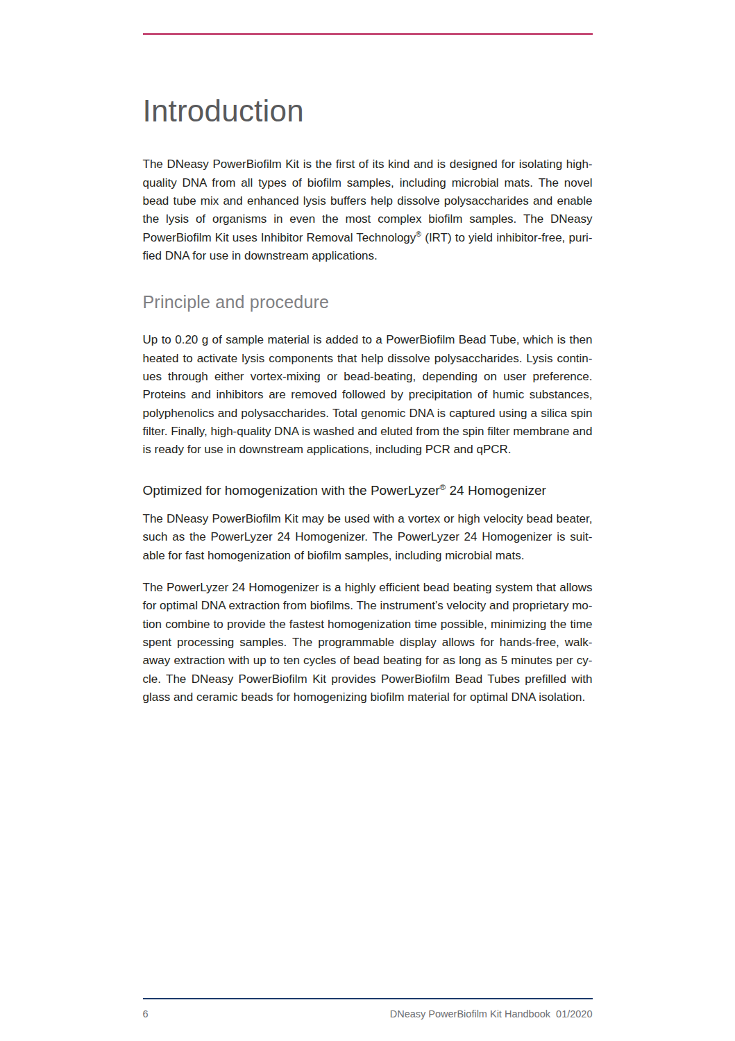Introduction
The DNeasy PowerBiofilm Kit is the first of its kind and is designed for isolating high-quality DNA from all types of biofilm samples, including microbial mats. The novel bead tube mix and enhanced lysis buffers help dissolve polysaccharides and enable the lysis of organisms in even the most complex biofilm samples. The DNeasy PowerBiofilm Kit uses Inhibitor Removal Technology® (IRT) to yield inhibitor-free, purified DNA for use in downstream applications.
Principle and procedure
Up to 0.20 g of sample material is added to a PowerBiofilm Bead Tube, which is then heated to activate lysis components that help dissolve polysaccharides. Lysis continues through either vortex-mixing or bead-beating, depending on user preference. Proteins and inhibitors are removed followed by precipitation of humic substances, polyphenolics and polysaccharides. Total genomic DNA is captured using a silica spin filter. Finally, high-quality DNA is washed and eluted from the spin filter membrane and is ready for use in downstream applications, including PCR and qPCR.
Optimized for homogenization with the PowerLyzer® 24 Homogenizer
The DNeasy PowerBiofilm Kit may be used with a vortex or high velocity bead beater, such as the PowerLyzer 24 Homogenizer. The PowerLyzer 24 Homogenizer is suitable for fast homogenization of biofilm samples, including microbial mats.
The PowerLyzer 24 Homogenizer is a highly efficient bead beating system that allows for optimal DNA extraction from biofilms. The instrument’s velocity and proprietary motion combine to provide the fastest homogenization time possible, minimizing the time spent processing samples. The programmable display allows for hands-free, walk-away extraction with up to ten cycles of bead beating for as long as 5 minutes per cycle. The DNeasy PowerBiofilm Kit provides PowerBiofilm Bead Tubes prefilled with glass and ceramic beads for homogenizing biofilm material for optimal DNA isolation.
6 DNeasy PowerBiofilm Kit Handbook 01/2020